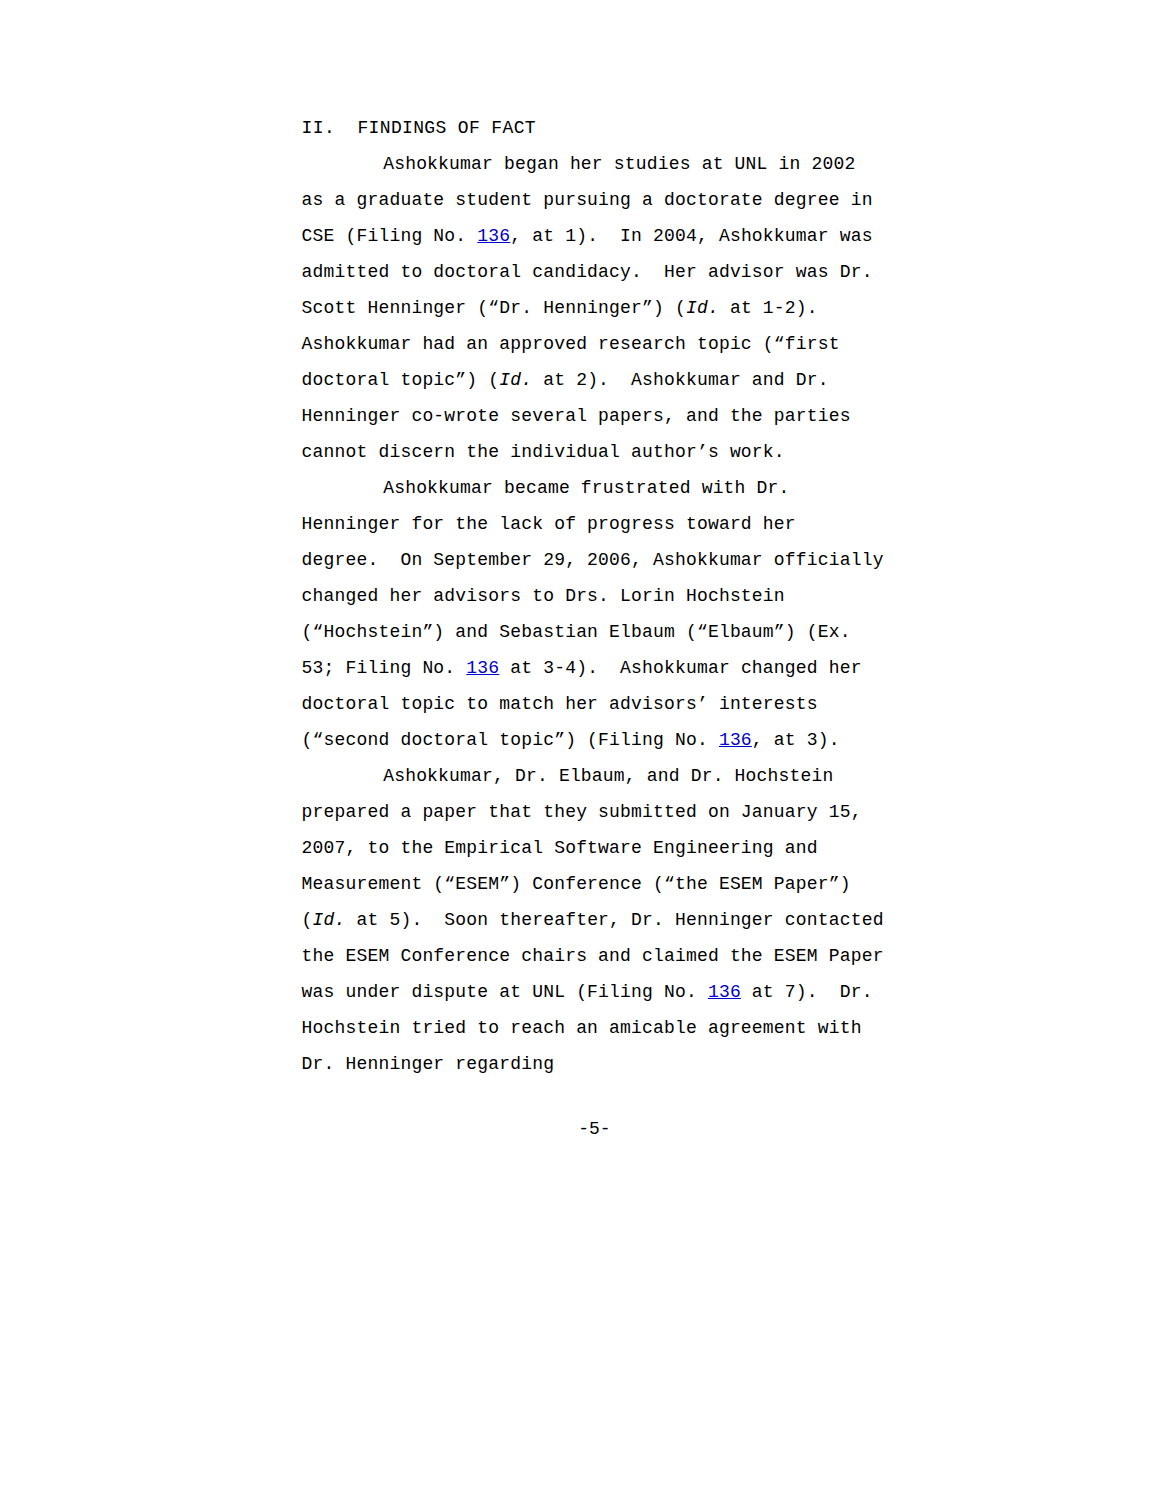II. FINDINGS OF FACT
Ashokkumar began her studies at UNL in 2002 as a graduate student pursuing a doctorate degree in CSE (Filing No. 136, at 1). In 2004, Ashokkumar was admitted to doctoral candidacy. Her advisor was Dr. Scott Henninger (“Dr. Henninger”) (Id. at 1-2). Ashokkumar had an approved research topic (“first doctoral topic”) (Id. at 2). Ashokkumar and Dr. Henninger co-wrote several papers, and the parties cannot discern the individual author’s work.
Ashokkumar became frustrated with Dr. Henninger for the lack of progress toward her degree. On September 29, 2006, Ashokkumar officially changed her advisors to Drs. Lorin Hochstein (“Hochstein”) and Sebastian Elbaum (“Elbaum”) (Ex. 53; Filing No. 136 at 3-4). Ashokkumar changed her doctoral topic to match her advisors’ interests (“second doctoral topic”) (Filing No. 136, at 3).
Ashokkumar, Dr. Elbaum, and Dr. Hochstein prepared a paper that they submitted on January 15, 2007, to the Empirical Software Engineering and Measurement (“ESEM”) Conference (“the ESEM Paper”) (Id. at 5). Soon thereafter, Dr. Henninger contacted the ESEM Conference chairs and claimed the ESEM Paper was under dispute at UNL (Filing No. 136 at 7). Dr. Hochstein tried to reach an amicable agreement with Dr. Henninger regarding
-5-